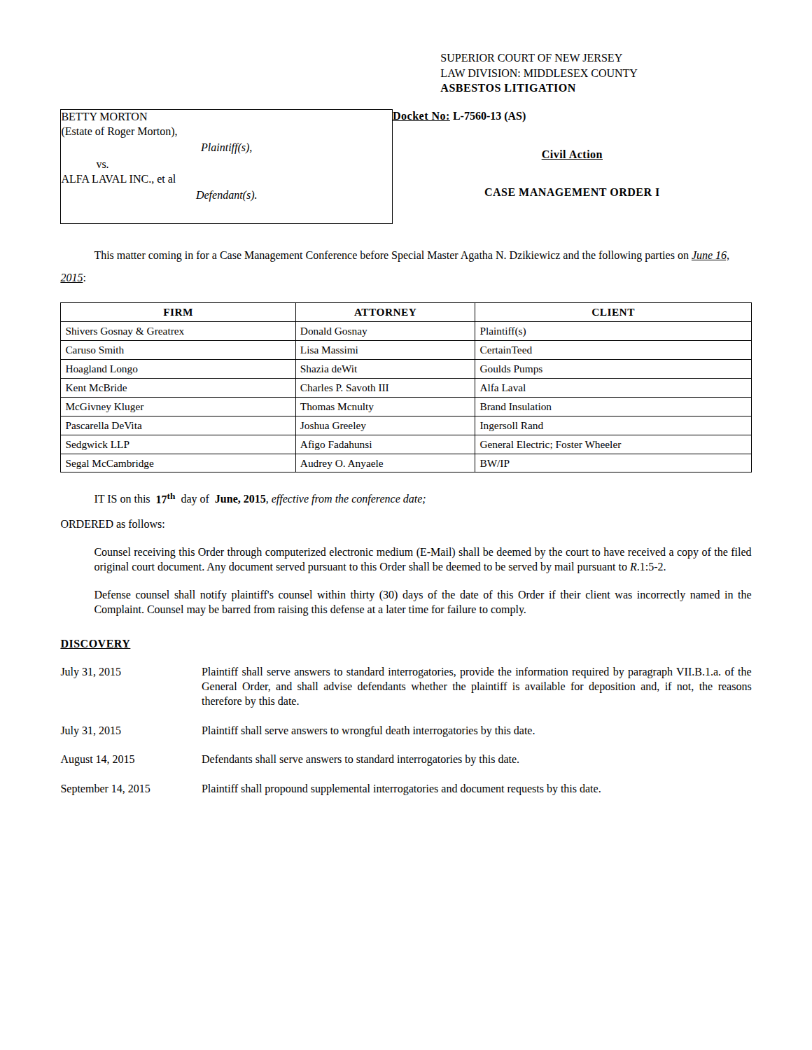SUPERIOR COURT OF NEW JERSEY
LAW DIVISION: MIDDLESEX COUNTY
ASBESTOS LITIGATION
| BETTY MORTON (Estate of Roger Morton), Plaintiff(s), vs. ALFA LAVAL INC., et al Defendant(s). | Docket No: L-7560-13 (AS) Civil Action CASE MANAGEMENT ORDER I |
This matter coming in for a Case Management Conference before Special Master Agatha N. Dzikiewicz and the following parties on June 16, 2015:
| FIRM | ATTORNEY | CLIENT |
| --- | --- | --- |
| Shivers Gosnay & Greatrex | Donald Gosnay | Plaintiff(s) |
| Caruso Smith | Lisa Massimi | CertainTeed |
| Hoagland Longo | Shazia deWit | Goulds Pumps |
| Kent McBride | Charles P. Savoth III | Alfa Laval |
| McGivney Kluger | Thomas Mcnulty | Brand Insulation |
| Pascarella DeVita | Joshua Greeley | Ingersoll Rand |
| Sedgwick LLP | Afigo Fadahunsi | General Electric; Foster Wheeler |
| Segal McCambridge | Audrey O. Anyaele | BW/IP |
IT IS on this 17th day of June, 2015, effective from the conference date;
ORDERED as follows:
Counsel receiving this Order through computerized electronic medium (E-Mail) shall be deemed by the court to have received a copy of the filed original court document. Any document served pursuant to this Order shall be deemed to be served by mail pursuant to R.1:5-2.
Defense counsel shall notify plaintiff's counsel within thirty (30) days of the date of this Order if their client was incorrectly named in the Complaint. Counsel may be barred from raising this defense at a later time for failure to comply.
DISCOVERY
| July 31, 2015 | Plaintiff shall serve answers to standard interrogatories, provide the information required by paragraph VII.B.1.a. of the General Order, and shall advise defendants whether the plaintiff is available for deposition and, if not, the reasons therefore by this date. |
| July 31, 2015 | Plaintiff shall serve answers to wrongful death interrogatories by this date. |
| August 14, 2015 | Defendants shall serve answers to standard interrogatories by this date. |
| September 14, 2015 | Plaintiff shall propound supplemental interrogatories and document requests by this date. |